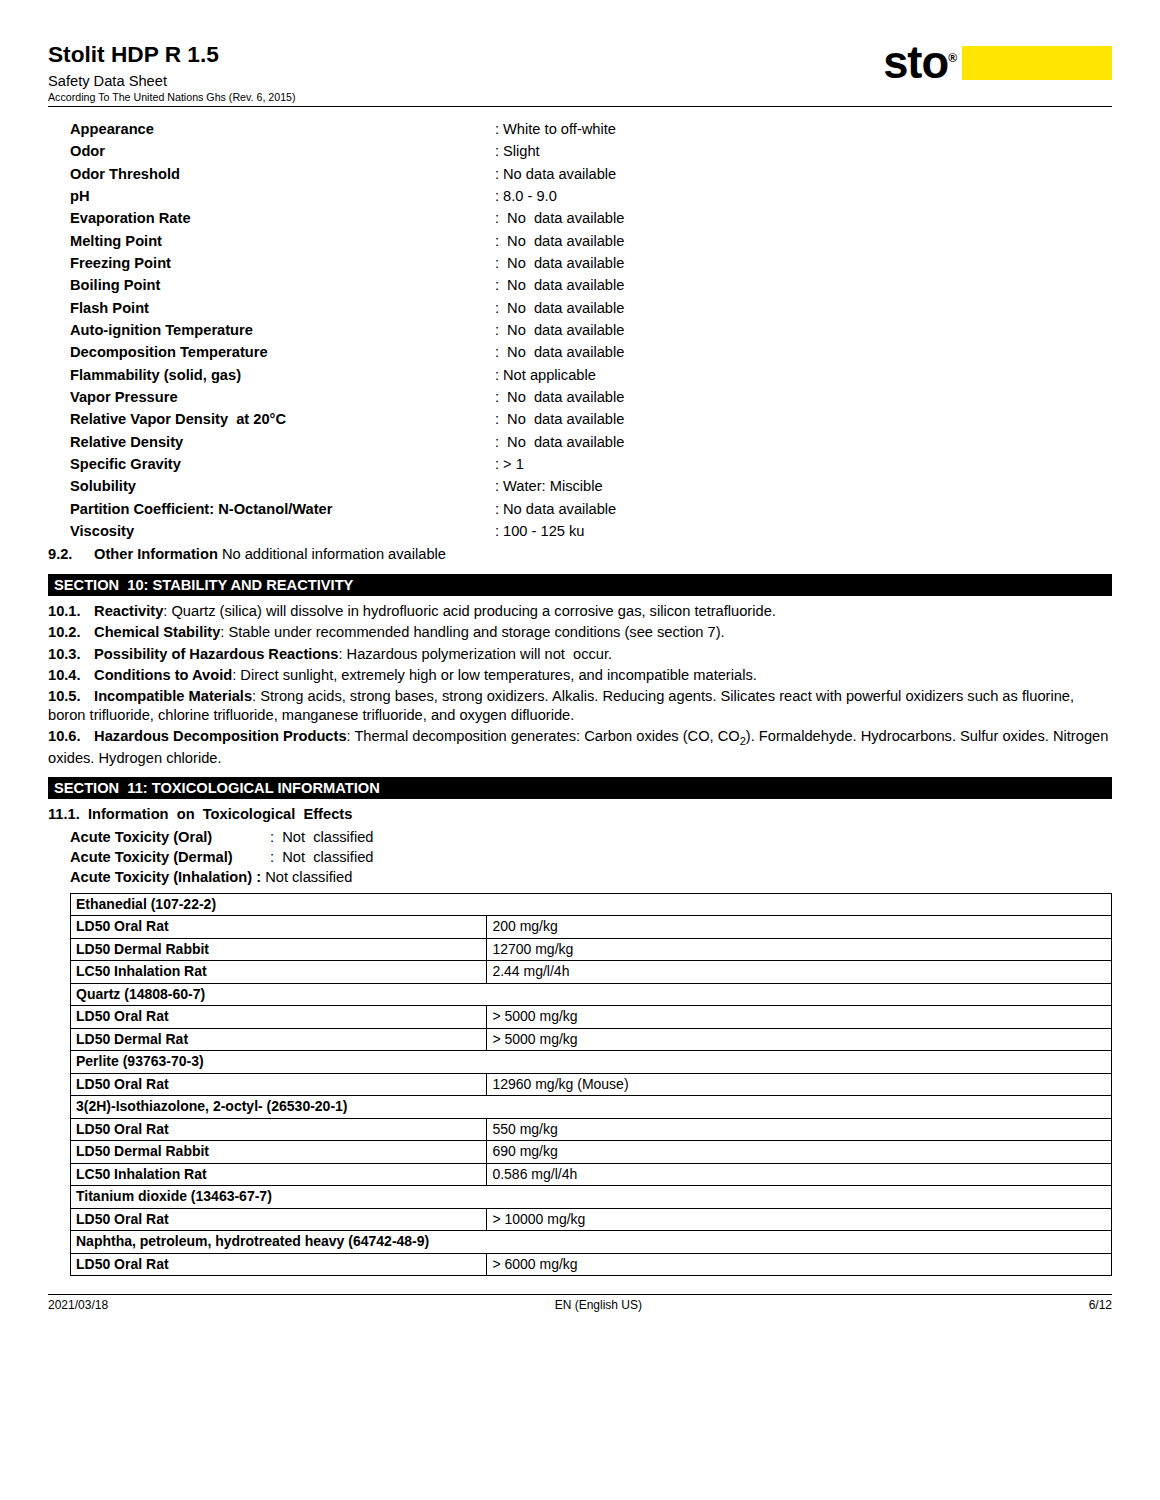sto®
Stolit HDP R 1.5
Safety Data Sheet
According To The United Nations Ghs (Rev. 6, 2015)
| Appearance | : White to off-white |
| Odor | : Slight |
| Odor Threshold | : No data available |
| pH | : 8.0 - 9.0 |
| Evaporation Rate | : No data available |
| Melting Point | : No data available |
| Freezing Point | : No data available |
| Boiling Point | : No data available |
| Flash Point | : No data available |
| Auto-ignition Temperature | : No data available |
| Decomposition Temperature | : No data available |
| Flammability (solid, gas) | : Not applicable |
| Vapor Pressure | : No data available |
| Relative Vapor Density at 20°C | : No data available |
| Relative Density | : No data available |
| Specific Gravity | : > 1 |
| Solubility | : Water: Miscible |
| Partition Coefficient: N-Octanol/Water | : No data available |
| Viscosity | : 100 - 125 ku |
9.2. Other Information No additional information available
SECTION 10: STABILITY AND REACTIVITY
10.1. Reactivity: Quartz (silica) will dissolve in hydrofluoric acid producing a corrosive gas, silicon tetrafluoride.
10.2. Chemical Stability: Stable under recommended handling and storage conditions (see section 7).
10.3. Possibility of Hazardous Reactions: Hazardous polymerization will not occur.
10.4. Conditions to Avoid: Direct sunlight, extremely high or low temperatures, and incompatible materials.
10.5. Incompatible Materials: Strong acids, strong bases, strong oxidizers. Alkalis. Reducing agents. Silicates react with powerful oxidizers such as fluorine, boron trifluoride, chlorine trifluoride, manganese trifluoride, and oxygen difluoride.
10.6. Hazardous Decomposition Products: Thermal decomposition generates: Carbon oxides (CO, CO2). Formaldehyde. Hydrocarbons. Sulfur oxides. Nitrogen oxides. Hydrogen chloride.
SECTION 11: TOXICOLOGICAL INFORMATION
11.1. Information on Toxicological Effects
Acute Toxicity (Oral): Not classified
Acute Toxicity (Dermal): Not classified
Acute Toxicity (Inhalation) : Not classified
| Ethanedial (107-22-2) |
| LD50 Oral Rat | 200 mg/kg |
| LD50 Dermal Rabbit | 12700 mg/kg |
| LC50 Inhalation Rat | 2.44 mg/l/4h |
| Quartz (14808-60-7) |
| LD50 Oral Rat | > 5000 mg/kg |
| LD50 Dermal Rat | > 5000 mg/kg |
| Perlite (93763-70-3) |
| LD50 Oral Rat | 12960 mg/kg (Mouse) |
| 3(2H)-Isothiazolone, 2-octyl- (26530-20-1) |
| LD50 Oral Rat | 550 mg/kg |
| LD50 Dermal Rabbit | 690 mg/kg |
| LC50 Inhalation Rat | 0.586 mg/l/4h |
| Titanium dioxide (13463-67-7) |
| LD50 Oral Rat | > 10000 mg/kg |
| Naphtha, petroleum, hydrotreated heavy (64742-48-9) |
| LD50 Oral Rat | > 6000 mg/kg |
2021/03/18 EN (English US) 6/12